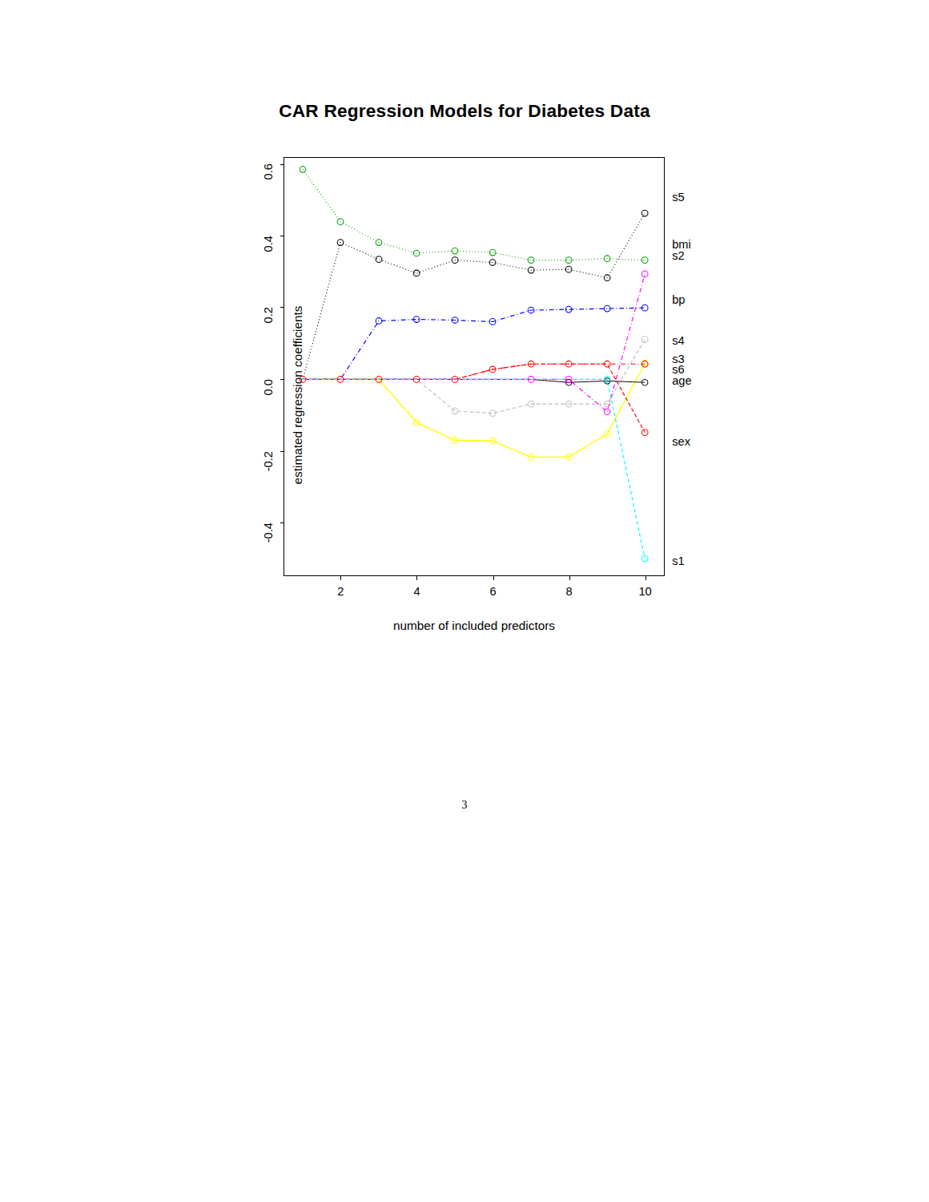CAR Regression Models for Diabetes Data
estimated regression coefficients
number of included predictors
0.6
0.4
0.2
0.0
-0.2
-0.4
2
4
6
8
10
Coordinate mapping inside svg (user units = 0.01in): x: 1 -> 25, 10 -> 470 (step 49.44) y: 0.6 -> 9, 0.0 -> 289, -0.5 -> 522 (scale 466.7 per 1.0)
s5
bmi
s2
bp
s4
s3
s6
age
sex
s1
3